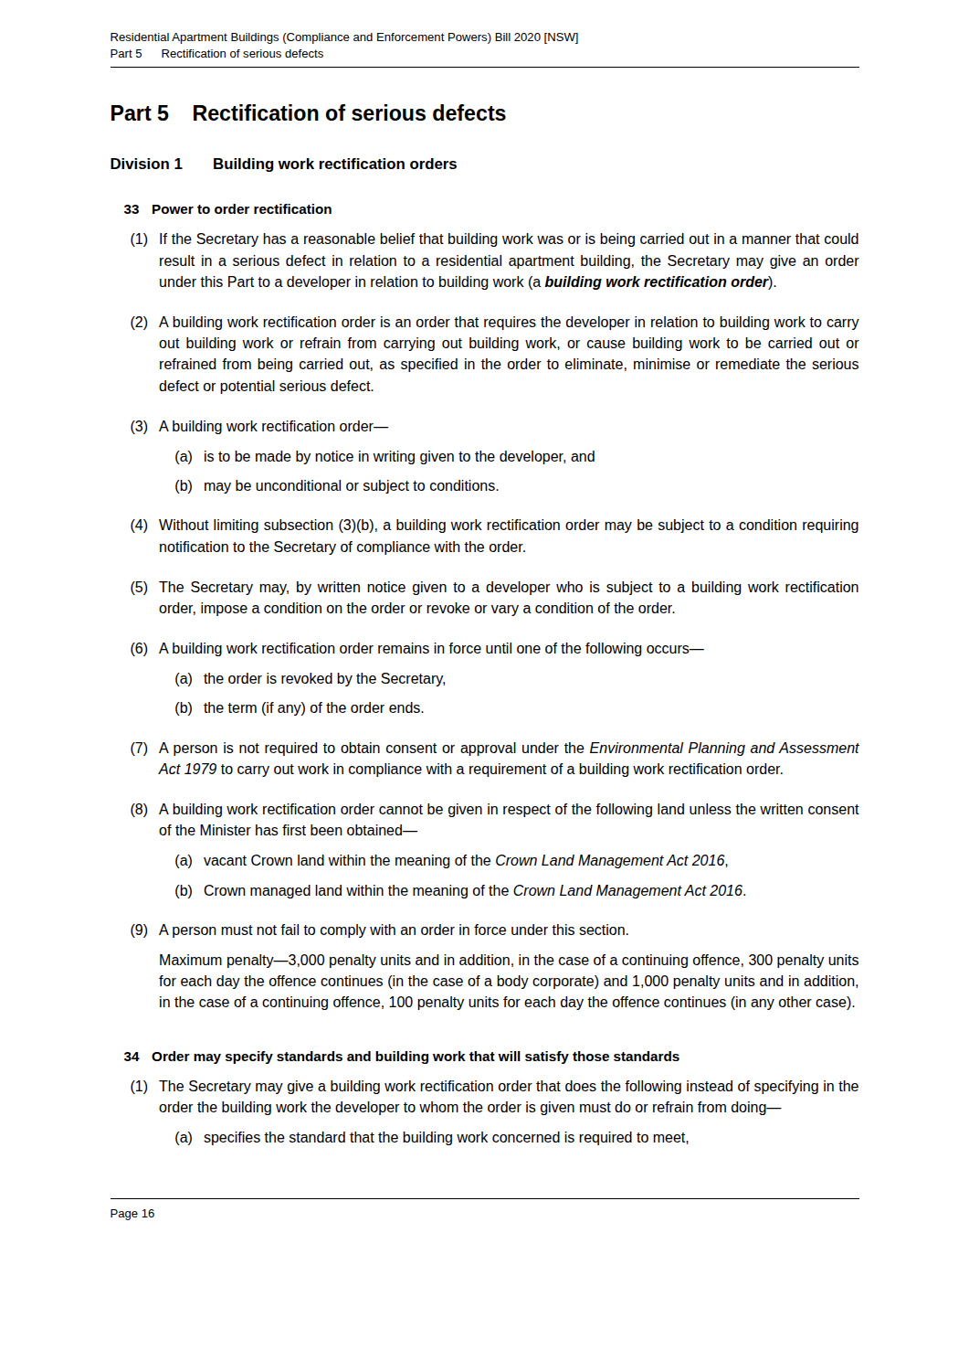Residential Apartment Buildings (Compliance and Enforcement Powers) Bill 2020 [NSW] Part 5 Rectification of serious defects
Part 5 Rectification of serious defects
Division 1 Building work rectification orders
33 Power to order rectification
(1)
If the Secretary has a reasonable belief that building work was or is being carried out in a manner that could result in a serious defect in relation to a residential apartment building, the Secretary may give an order under this Part to a developer in relation to building work (a building work rectification order).
(2)
A building work rectification order is an order that requires the developer in relation to building work to carry out building work or refrain from carrying out building work, or cause building work to be carried out or refrained from being carried out, as specified in the order to eliminate, minimise or remediate the serious defect or potential serious defect.
(3)
A building work rectification order—
(a)
is to be made by notice in writing given to the developer, and
(b)
may be unconditional or subject to conditions.
(4)
Without limiting subsection (3)(b), a building work rectification order may be subject to a condition requiring notification to the Secretary of compliance with the order.
(5)
The Secretary may, by written notice given to a developer who is subject to a building work rectification order, impose a condition on the order or revoke or vary a condition of the order.
(6)
A building work rectification order remains in force until one of the following occurs—
(a)
the order is revoked by the Secretary,
(b)
the term (if any) of the order ends.
(7)
A person is not required to obtain consent or approval under the Environmental Planning and Assessment Act 1979 to carry out work in compliance with a requirement of a building work rectification order.
(8)
A building work rectification order cannot be given in respect of the following land unless the written consent of the Minister has first been obtained—
(a)
vacant Crown land within the meaning of the Crown Land Management Act 2016,
(b)
Crown managed land within the meaning of the Crown Land Management Act 2016.
(9)
A person must not fail to comply with an order in force under this section.
Maximum penalty—3,000 penalty units and in addition, in the case of a continuing offence, 300 penalty units for each day the offence continues (in the case of a body corporate) and 1,000 penalty units and in addition, in the case of a continuing offence, 100 penalty units for each day the offence continues (in any other case).
34 Order may specify standards and building work that will satisfy those standards
(1)
The Secretary may give a building work rectification order that does the following instead of specifying in the order the building work the developer to whom the order is given must do or refrain from doing—
(a)
specifies the standard that the building work concerned is required to meet,
Page 16